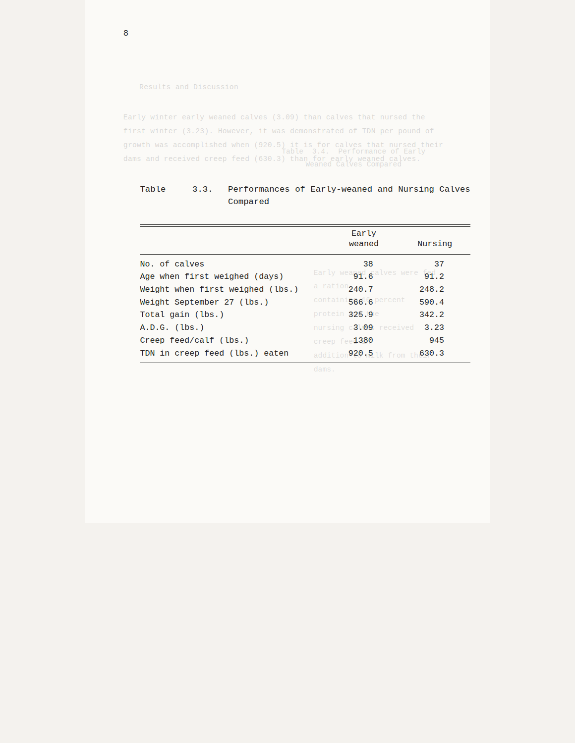8
Results and Discussion
Early winter early weaned calves (3.09) than calves that nursed the first winter (3.23). However, it was demonstrated of TDN per pound of growth was accomplished when (920.5) it is for calves that nursed their dams and received creep feed (630.3) than for early weaned calves.
Table 3.4. Performance of Early
Weaned Calves Compared
Early weaned calves were fed a ration
containing 16 percent protein and the
nursing calves received creep feed in
addition to milk from their dams.
Table 3.3. Performances of Early-weaned and Nursing Calves Compared
| | Early weaned | Nursing |
| --- | --- | --- |
| No. of calves | 38 | 37 |
| Age when first weighed (days) | 91.6 | 91.2 |
| Weight when first weighed (lbs.) | 240.7 | 248.2 |
| Weight September 27 (lbs.) | 566.6 | 590.4 |
| Total gain (lbs.) | 325.9 | 342.2 |
| A.D.G. (lbs.) | 3.09 | 3.23 |
| Creep feed/calf (lbs.) | 1380 | 945 |
| TDN in creep feed (lbs.) eaten | 920.5 | 630.3 |